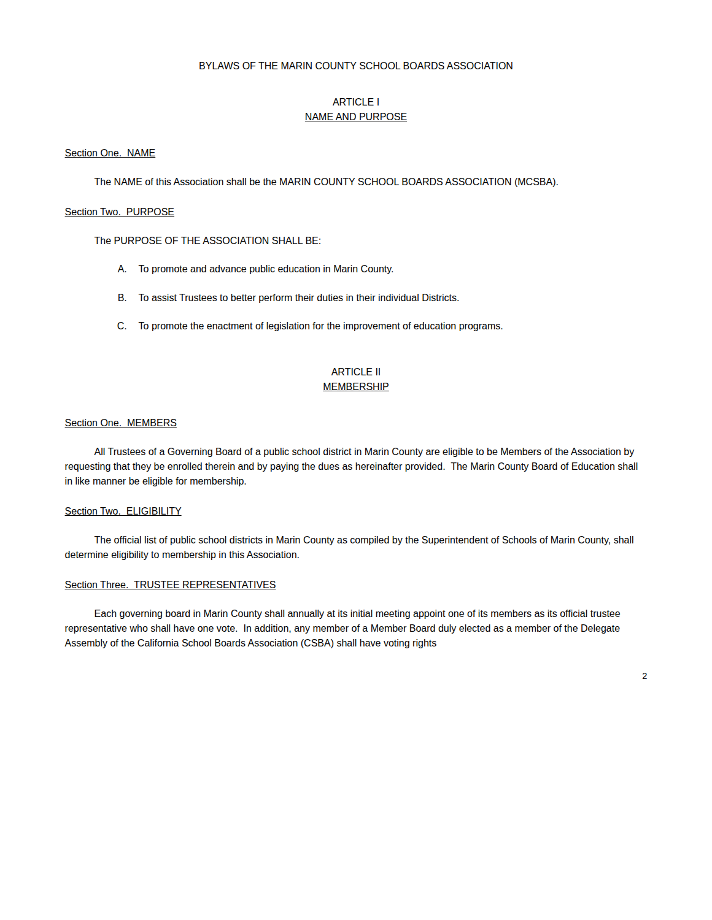BYLAWS OF THE MARIN COUNTY SCHOOL BOARDS ASSOCIATION
ARTICLE I NAME AND PURPOSE
Section One. NAME
The NAME of this Association shall be the MARIN COUNTY SCHOOL BOARDS ASSOCIATION (MCSBA).
Section Two. PURPOSE
The PURPOSE OF THE ASSOCIATION SHALL BE:
To promote and advance public education in Marin County.
To assist Trustees to better perform their duties in their individual Districts.
To promote the enactment of legislation for the improvement of education programs.
ARTICLE II MEMBERSHIP
Section One. MEMBERS
All Trustees of a Governing Board of a public school district in Marin County are eligible to be Members of the Association by requesting that they be enrolled therein and by paying the dues as hereinafter provided. The Marin County Board of Education shall in like manner be eligible for membership.
Section Two. ELIGIBILITY
The official list of public school districts in Marin County as compiled by the Superintendent of Schools of Marin County, shall determine eligibility to membership in this Association.
Section Three. TRUSTEE REPRESENTATIVES
Each governing board in Marin County shall annually at its initial meeting appoint one of its members as its official trustee representative who shall have one vote. In addition, any member of a Member Board duly elected as a member of the Delegate Assembly of the California School Boards Association (CSBA) shall have voting rights
2